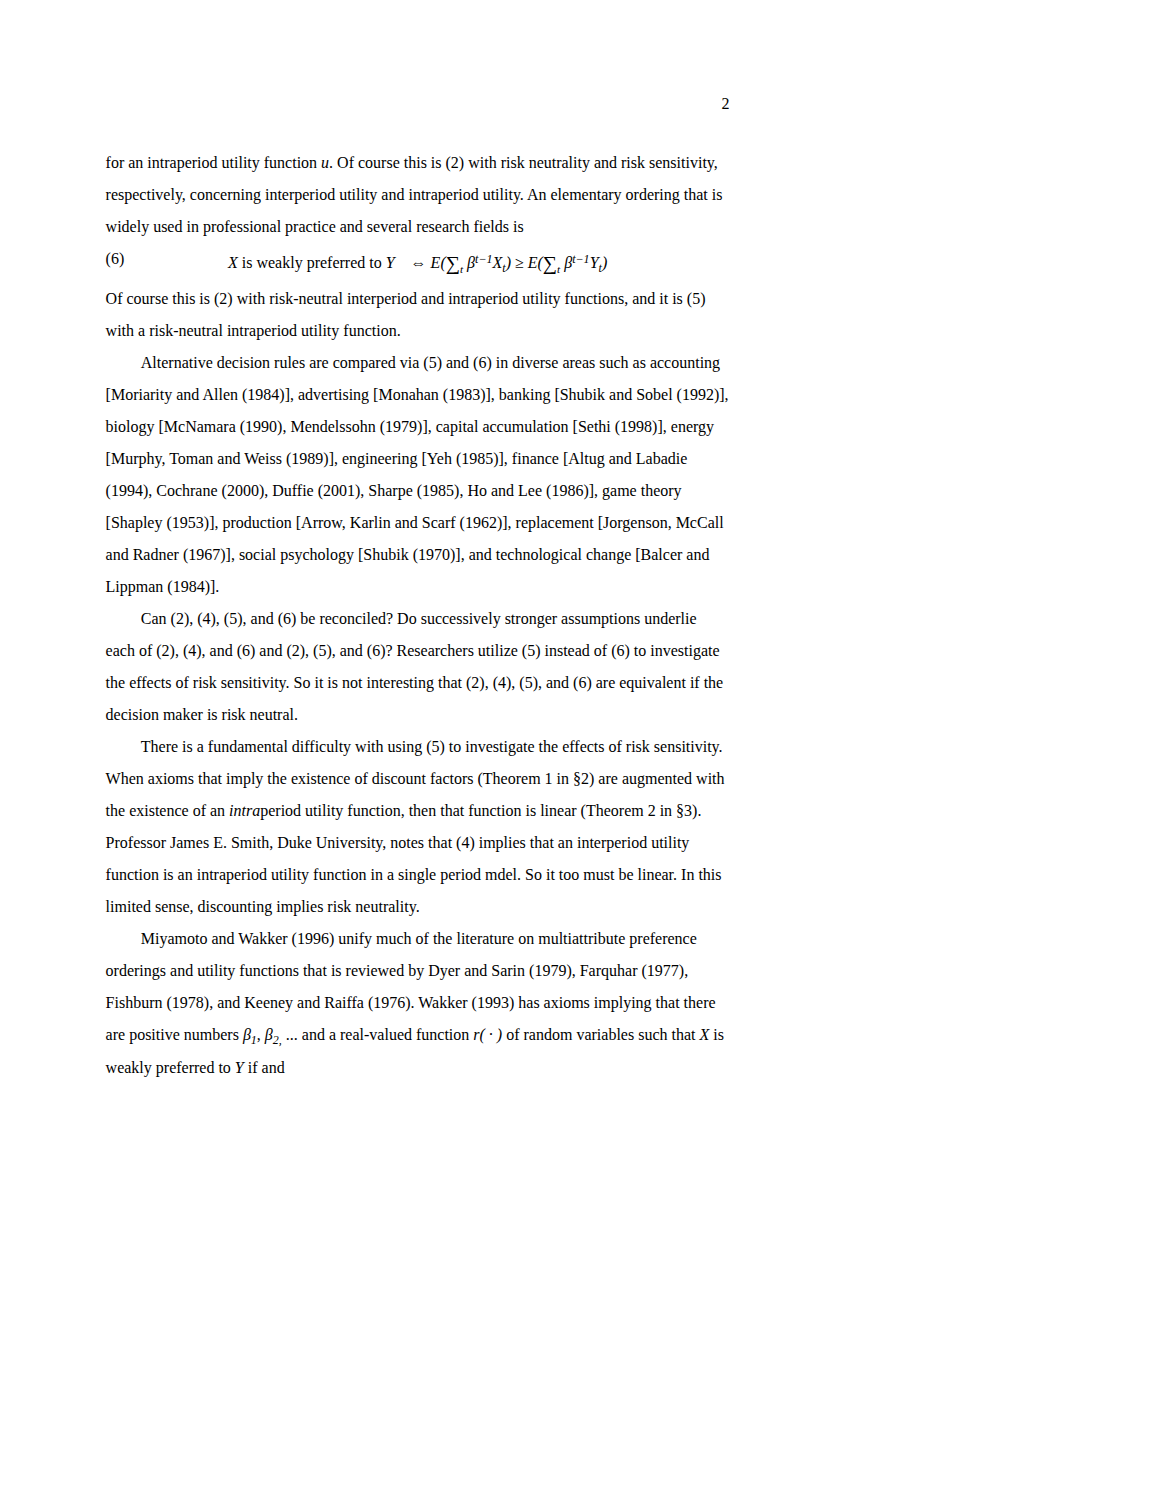2
for an intraperiod utility function u. Of course this is (2) with risk neutrality and risk sensitivity, respectively, concerning interperiod utility and intraperiod utility. An elementary ordering that is widely used in professional practice and several research fields is
(6) X is weakly preferred to Y ⇔ E(∑t βt−1 Xt) ≥ E(∑t βt−1 Yt)
Of course this is (2) with risk-neutral interperiod and intraperiod utility functions, and it is (5) with a risk-neutral intraperiod utility function.
Alternative decision rules are compared via (5) and (6) in diverse areas such as accounting [Moriarity and Allen (1984)], advertising [Monahan (1983)], banking [Shubik and Sobel (1992)], biology [McNamara (1990), Mendelssohn (1979)], capital accumulation [Sethi (1998)], energy [Murphy, Toman and Weiss (1989)], engineering [Yeh (1985)], finance [Altug and Labadie (1994), Cochrane (2000), Duffie (2001), Sharpe (1985), Ho and Lee (1986)], game theory [Shapley (1953)], production [Arrow, Karlin and Scarf (1962)], replacement [Jorgenson, McCall and Radner (1967)], social psychology [Shubik (1970)], and technological change [Balcer and Lippman (1984)].
Can (2), (4), (5), and (6) be reconciled? Do successively stronger assumptions underlie each of (2), (4), and (6) and (2), (5), and (6)? Researchers utilize (5) instead of (6) to investigate the effects of risk sensitivity. So it is not interesting that (2), (4), (5), and (6) are equivalent if the decision maker is risk neutral.
There is a fundamental difficulty with using (5) to investigate the effects of risk sensitivity. When axioms that imply the existence of discount factors (Theorem 1 in §2) are augmented with the existence of an intraperiod utility function, then that function is linear (Theorem 2 in §3). Professor James E. Smith, Duke University, notes that (4) implies that an interperiod utility function is an intraperiod utility function in a single period mdel. So it too must be linear. In this limited sense, discounting implies risk neutrality.
Miyamoto and Wakker (1996) unify much of the literature on multiattribute preference orderings and utility functions that is reviewed by Dyer and Sarin (1979), Farquhar (1977), Fishburn (1978), and Keeney and Raiffa (1976). Wakker (1993) has axioms implying that there are positive numbers β1, β2, ... and a real-valued function r( · ) of random variables such that X is weakly preferred to Y if and